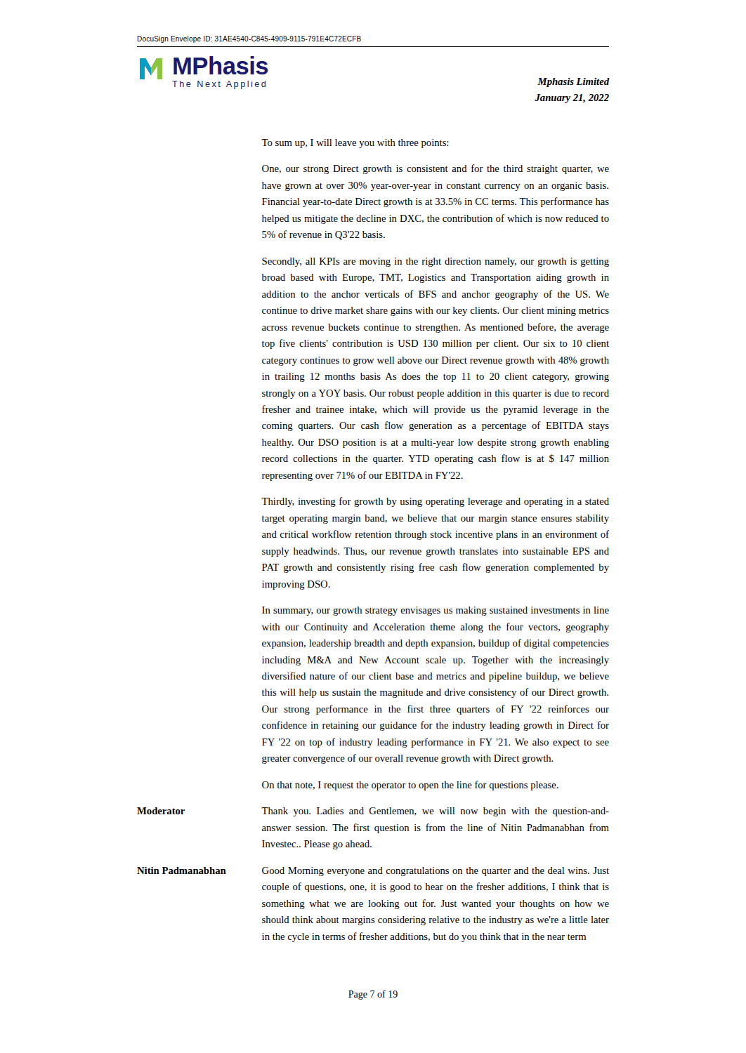DocuSign Envelope ID: 31AE4540-C845-4909-9115-791E4C72ECFB
MPhasis
The Next Applied
Mphasis Limited
January 21, 2022
To sum up, I will leave you with three points:
One, our strong Direct growth is consistent and for the third straight quarter, we have grown at over 30% year-over-year in constant currency on an organic basis. Financial year-to-date Direct growth is at 33.5% in CC terms. This performance has helped us mitigate the decline in DXC, the contribution of which is now reduced to 5% of revenue in Q3'22 basis.
Secondly, all KPIs are moving in the right direction namely, our growth is getting broad based with Europe, TMT, Logistics and Transportation aiding growth in addition to the anchor verticals of BFS and anchor geography of the US. We continue to drive market share gains with our key clients. Our client mining metrics across revenue buckets continue to strengthen. As mentioned before, the average top five clients' contribution is USD 130 million per client. Our six to 10 client category continues to grow well above our Direct revenue growth with 48% growth in trailing 12 months basis As does the top 11 to 20 client category, growing strongly on a YOY basis. Our robust people addition in this quarter is due to record fresher and trainee intake, which will provide us the pyramid leverage in the coming quarters. Our cash flow generation as a percentage of EBITDA stays healthy. Our DSO position is at a multi-year low despite strong growth enabling record collections in the quarter. YTD operating cash flow is at $ 147 million representing over 71% of our EBITDA in FY'22.
Thirdly, investing for growth by using operating leverage and operating in a stated target operating margin band, we believe that our margin stance ensures stability and critical workflow retention through stock incentive plans in an environment of supply headwinds. Thus, our revenue growth translates into sustainable EPS and PAT growth and consistently rising free cash flow generation complemented by improving DSO.
In summary, our growth strategy envisages us making sustained investments in line with our Continuity and Acceleration theme along the four vectors, geography expansion, leadership breadth and depth expansion, buildup of digital competencies including M&A and New Account scale up. Together with the increasingly diversified nature of our client base and metrics and pipeline buildup, we believe this will help us sustain the magnitude and drive consistency of our Direct growth. Our strong performance in the first three quarters of FY '22 reinforces our confidence in retaining our guidance for the industry leading growth in Direct for FY '22 on top of industry leading performance in FY '21. We also expect to see greater convergence of our overall revenue growth with Direct growth.
On that note, I request the operator to open the line for questions please.
Moderator
Thank you. Ladies and Gentlemen, we will now begin with the question-and-answer session. The first question is from the line of Nitin Padmanabhan from Investec.. Please go ahead.
Nitin Padmanabhan
Good Morning everyone and congratulations on the quarter and the deal wins. Just couple of questions, one, it is good to hear on the fresher additions, I think that is something what we are looking out for. Just wanted your thoughts on how we should think about margins considering relative to the industry as we're a little later in the cycle in terms of fresher additions, but do you think that in the near term
Page 7 of 19